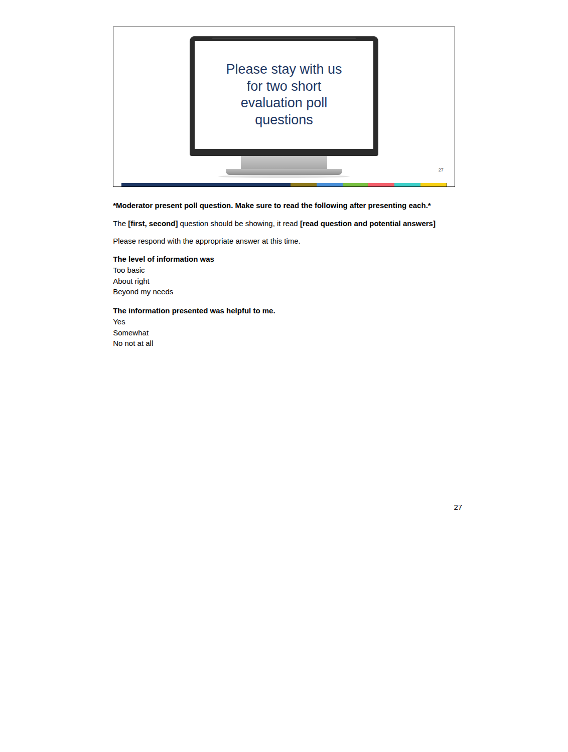Please stay with us
for two short
evaluation poll
questions
27
*Moderator present poll question. Make sure to read the following after presenting each.*
The [first, second] question should be showing, it read [read question and potential answers]
Please respond with the appropriate answer at this time.
The level of information was
Too basic
About right
Beyond my needs
The information presented was helpful to me.
Yes
Somewhat
No not at all
27